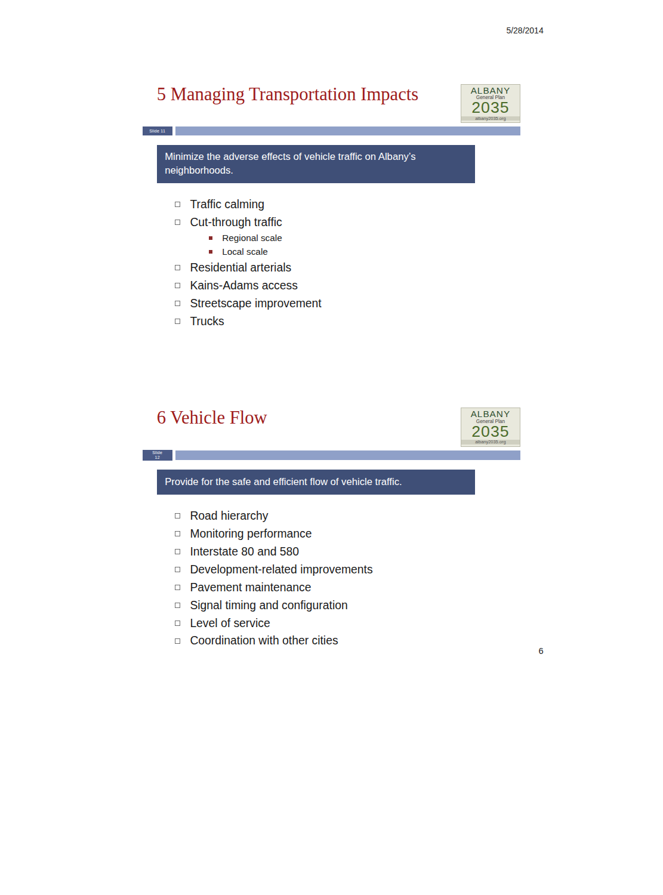5/28/2014
5 Managing Transportation Impacts
ALBANY General Plan 2035 albany2035.org
Slide 11
Minimize the adverse effects of vehicle traffic on Albany’s neighborhoods.
Traffic calming
Cut-through traffic
Regional scale
Local scale
Residential arterials
Kains-Adams access
Streetscape improvement
Trucks
6 Vehicle Flow
ALBANY General Plan 2035 albany2035.org
Slide
12
Provide for the safe and efficient flow of vehicle traffic.
Road hierarchy
Monitoring performance
Interstate 80 and 580
Development-related improvements
Pavement maintenance
Signal timing and configuration
Level of service
Coordination with other cities
6